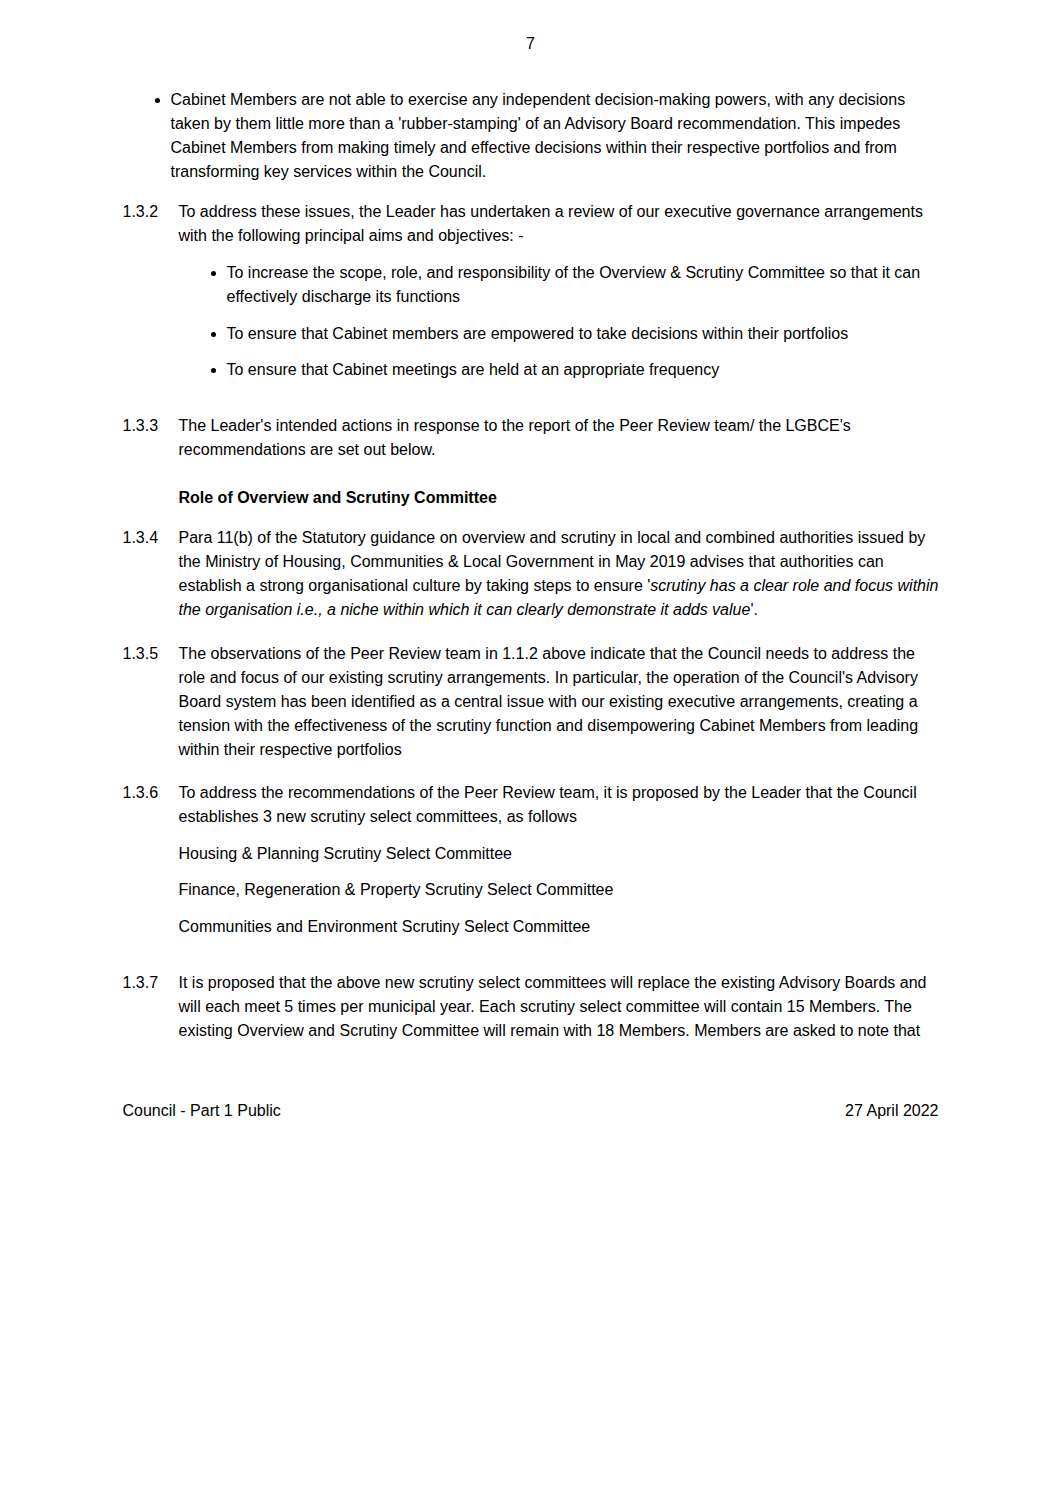7
Cabinet Members are not able to exercise any independent decision-making powers, with any decisions taken by them little more than a 'rubber-stamping' of an Advisory Board recommendation. This impedes Cabinet Members from making timely and effective decisions within their respective portfolios and from transforming key services within the Council.
1.3.2
To address these issues, the Leader has undertaken a review of our executive governance arrangements with the following principal aims and objectives: -
To increase the scope, role, and responsibility of the Overview & Scrutiny Committee so that it can effectively discharge its functions
To ensure that Cabinet members are empowered to take decisions within their portfolios
To ensure that Cabinet meetings are held at an appropriate frequency
1.3.3
The Leader's intended actions in response to the report of the Peer Review team/ the LGBCE's recommendations are set out below.
Role of Overview and Scrutiny Committee
1.3.4
Para 11(b) of the Statutory guidance on overview and scrutiny in local and combined authorities issued by the Ministry of Housing, Communities & Local Government in May 2019 advises that authorities can establish a strong organisational culture by taking steps to ensure 'scrutiny has a clear role and focus within the organisation i.e., a niche within which it can clearly demonstrate it adds value'.
1.3.5
The observations of the Peer Review team in 1.1.2 above indicate that the Council needs to address the role and focus of our existing scrutiny arrangements. In particular, the operation of the Council's Advisory Board system has been identified as a central issue with our existing executive arrangements, creating a tension with the effectiveness of the scrutiny function and disempowering Cabinet Members from leading within their respective portfolios
1.3.6
To address the recommendations of the Peer Review team, it is proposed by the Leader that the Council establishes 3 new scrutiny select committees, as follows
Housing & Planning Scrutiny Select Committee
Finance, Regeneration & Property Scrutiny Select Committee
Communities and Environment Scrutiny Select Committee
1.3.7
It is proposed that the above new scrutiny select committees will replace the existing Advisory Boards and will each meet 5 times per municipal year. Each scrutiny select committee will contain 15 Members. The existing Overview and Scrutiny Committee will remain with 18 Members. Members are asked to note that
Council - Part 1 Public 27 April 2022